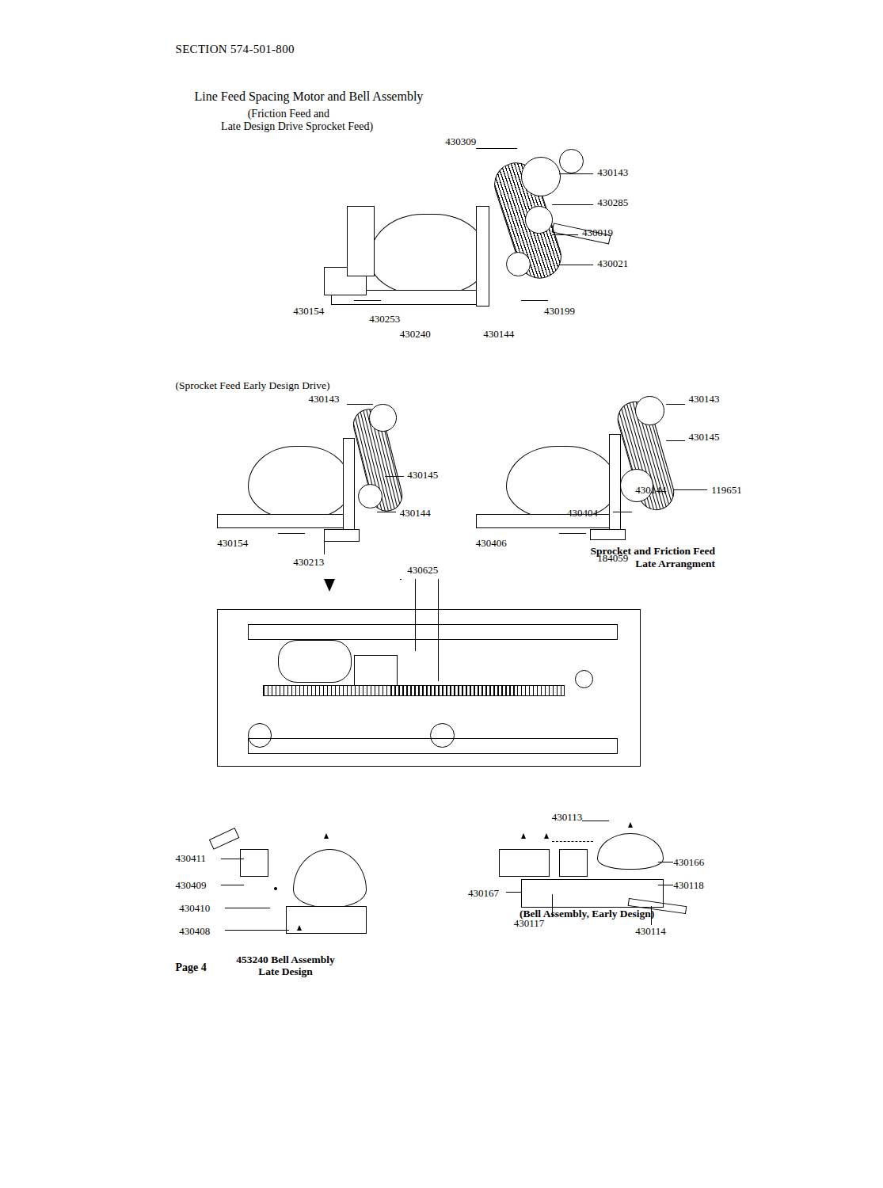SECTION 574-501-800
Line Feed Spacing Motor and Bell Assembly
(Friction Feed and Late Design Drive Sprocket Feed)
430309 430143 430285 430019 430021 430199 430144 430240 430253 430154
(Sprocket Feed Early Design Drive)
430143 430145 430144 430154 430213
430143 430145 430144 119651 430404 430406 184059
Sprocket and Friction Feed
Late Arrangment
430625
430411 430409 430410 430408
430113 430166 430118 430167 430117 430114
(Bell Assembly, Early Design)
453240 Bell Assembly
Late Design
Page 4